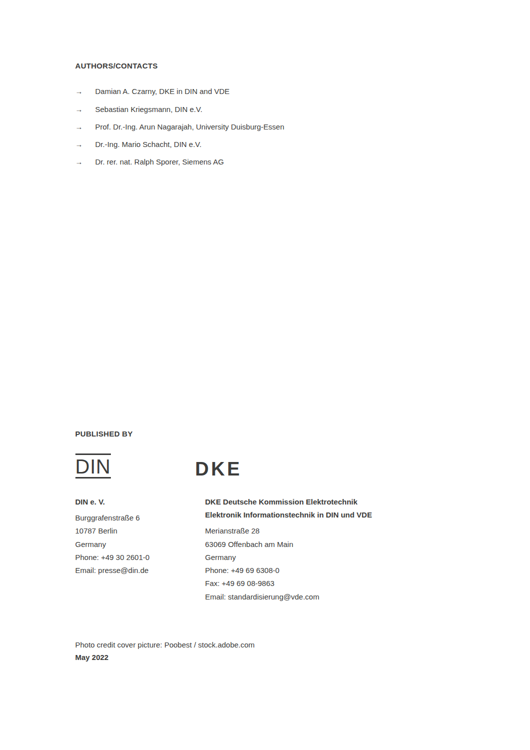AUTHORS/CONTACTS
Damian A. Czarny, DKE in DIN and VDE
Sebastian Kriegsmann, DIN e.V.
Prof. Dr.-Ing. Arun Nagarajah, University Duisburg-Essen
Dr.-Ing. Mario Schacht, DIN e.V.
Dr. rer. nat. Ralph Sporer, Siemens AG
PUBLISHED BY
DIN
DKE
| DIN e. V. Burggrafenstraße 6 10787 Berlin Germany Phone: +49 30 2601-0 Email: presse@din.de | DKE Deutsche Kommission Elektrotechnik Elektronik Informationstechnik in DIN und VDE Merianstraße 28 63069 Offenbach am Main Germany Phone: +49 69 6308-0 Fax: +49 69 08-9863 Email: standardisierung@vde.com |
Photo credit cover picture: Poobest / stock.adobe.com
May 2022